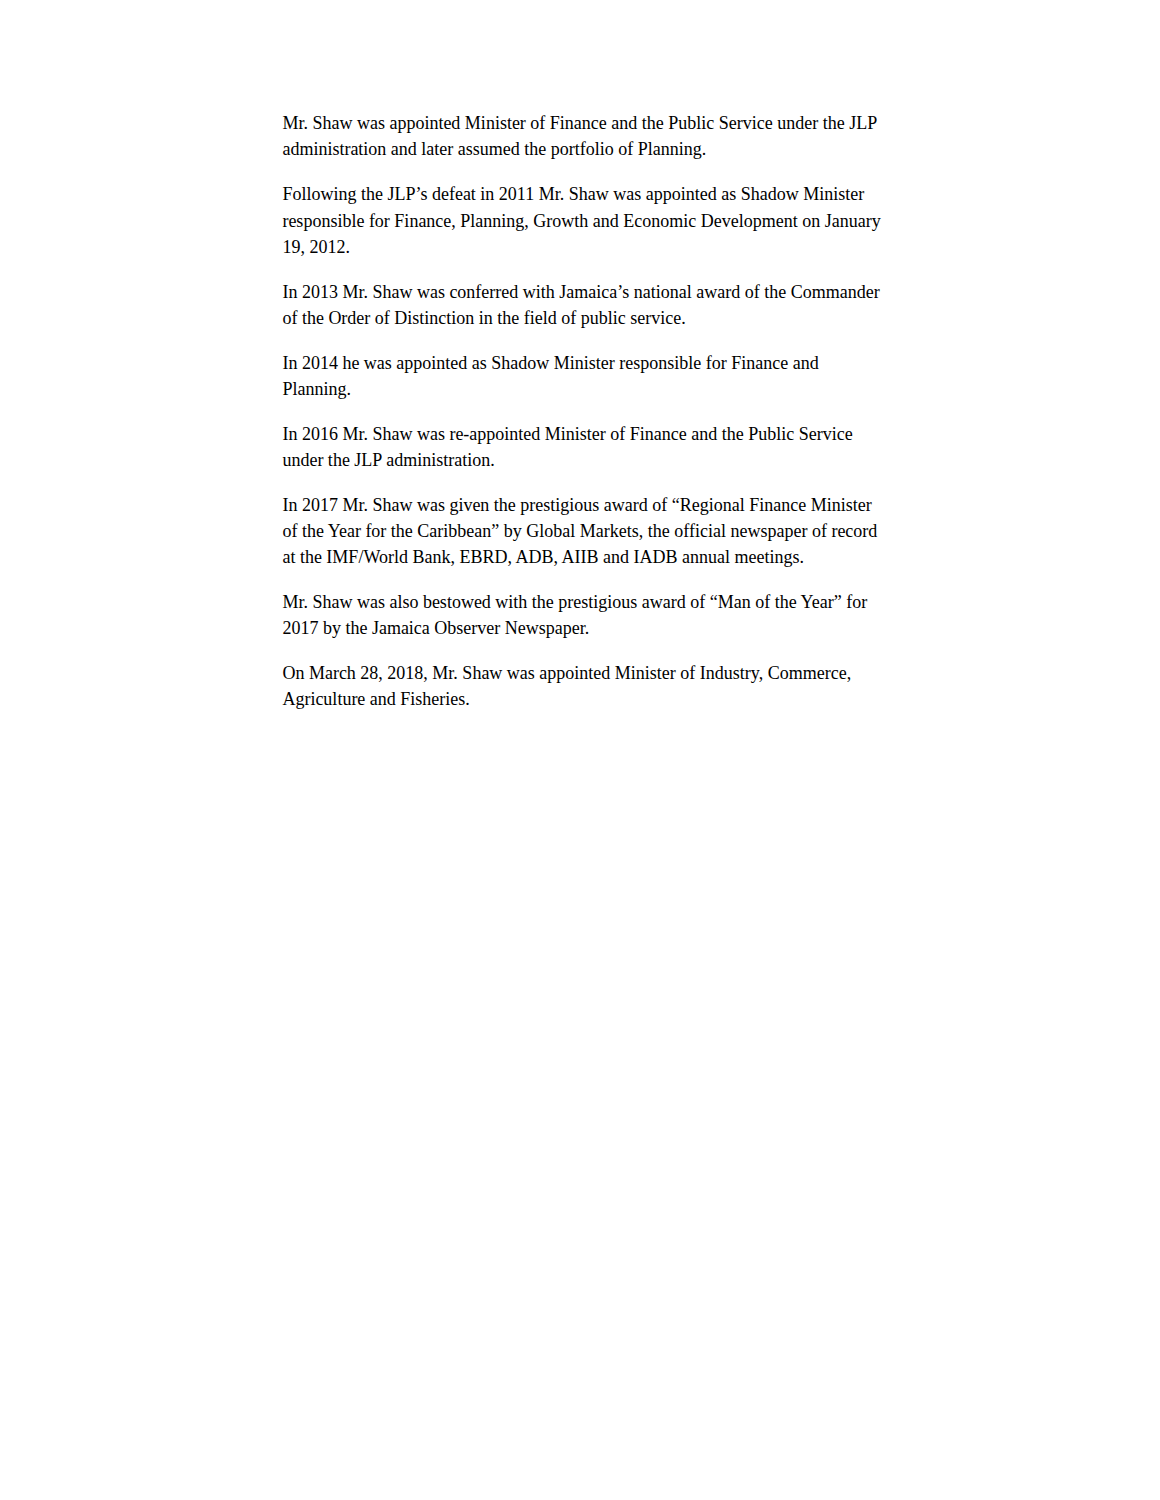Mr. Shaw was appointed Minister of Finance and the Public Service under the JLP administration and later assumed the portfolio of Planning.
Following the JLP’s defeat in 2011 Mr. Shaw was appointed as Shadow Minister responsible for Finance, Planning, Growth and Economic Development on January 19, 2012.
In 2013 Mr. Shaw was conferred with Jamaica’s national award of the Commander of the Order of Distinction in the field of public service.
In 2014 he was appointed as Shadow Minister responsible for Finance and Planning.
In 2016 Mr. Shaw was re-appointed Minister of Finance and the Public Service under the JLP administration.
In 2017 Mr. Shaw was given the prestigious award of “Regional Finance Minister of the Year for the Caribbean” by Global Markets, the official newspaper of record at the IMF/World Bank, EBRD, ADB, AIIB and IADB annual meetings.
Mr. Shaw was also bestowed with the prestigious award of “Man of the Year” for 2017 by the Jamaica Observer Newspaper.
On March 28, 2018, Mr. Shaw was appointed Minister of Industry, Commerce, Agriculture and Fisheries.